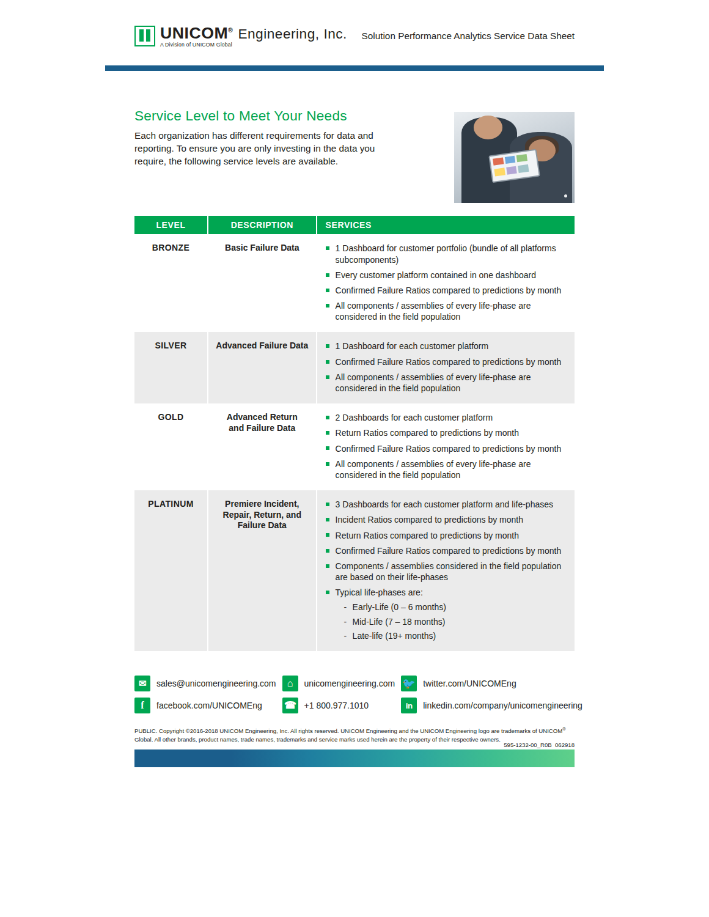UNICOM® Engineering, Inc.
A Division of UNICOM Global
Solution Performance Analytics Service Data Sheet
Service Level to Meet Your Needs
Each organization has different requirements for data and reporting. To ensure you are only investing in the data you require, the following service levels are available.
| LEVEL | DESCRIPTION | SERVICES |
| --- | --- | --- |
| BRONZE | Basic Failure Data | 1 Dashboard for customer portfolio (bundle of all platforms subcomponents) Every customer platform contained in one dashboard Confirmed Failure Ratios compared to predictions by month All components / assemblies of every life-phase are considered in the field population |
| SILVER | Advanced Failure Data | 1 Dashboard for each customer platform Confirmed Failure Ratios compared to predictions by month All components / assemblies of every life-phase are considered in the field population |
| GOLD | Advanced Return and Failure Data | 2 Dashboards for each customer platform Return Ratios compared to predictions by month Confirmed Failure Ratios compared to predictions by month All components / assemblies of every life-phase are considered in the field population |
| PLATINUM | Premiere Incident, Repair, Return, and Failure Data | 3 Dashboards for each customer platform and life-phases Incident Ratios compared to predictions by month Return Ratios compared to predictions by month Confirmed Failure Ratios compared to predictions by month Components / assemblies considered in the field population are based on their life-phases Typical life-phases are: Early-Life (0 – 6 months) Mid-Life (7 – 18 months) Late-life (19+ months) |
✉sales@unicomengineering.com
⌂unicomengineering.com
🐦twitter.com/UNICOMEng
ffacebook.com/UNICOMEng
☎+1 800.977.1010
in linkedin.com/company/unicomengineering
PUBLIC. Copyright ©2016-2018 UNICOM Engineering, Inc. All rights reserved. UNICOM Engineering and the UNICOM Engineering logo are trademarks of UNICOM® Global. All other brands, product names, trade names, trademarks and service marks used herein are the property of their respective owners. 595-1232-00_R0B 062918